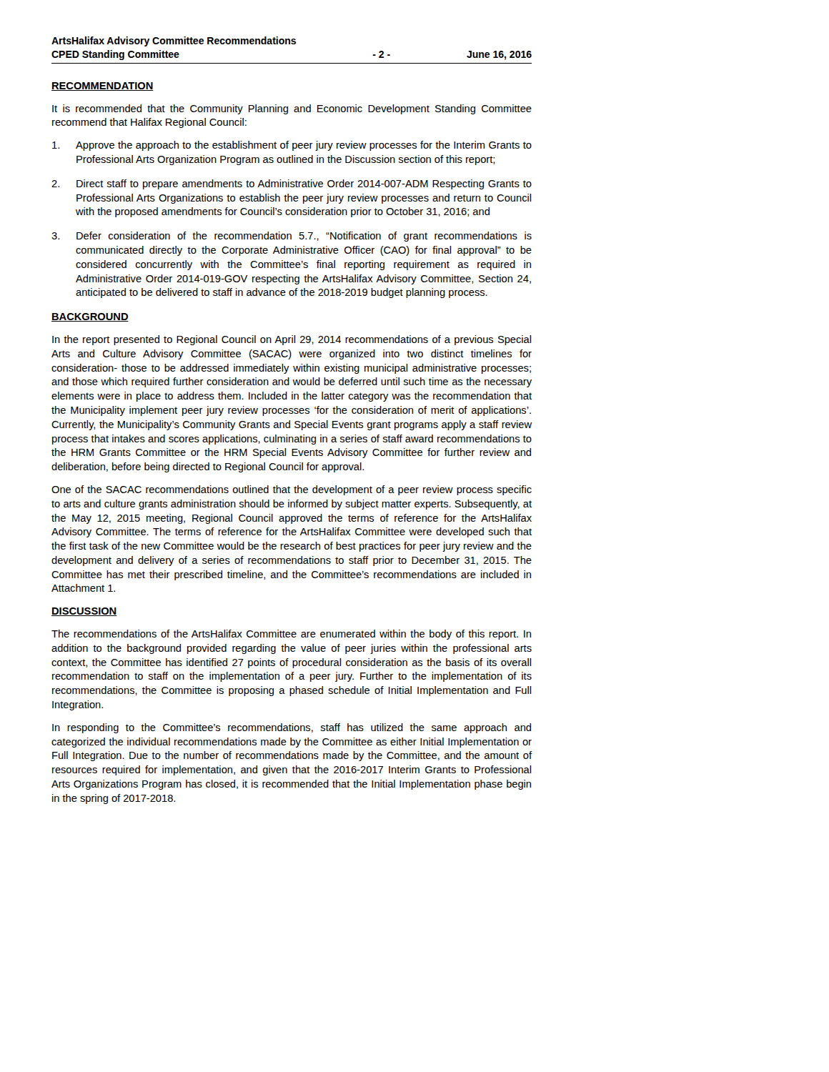ArtsHalifax Advisory Committee Recommendations
CPED Standing Committee
- 2 -
June 16, 2016
RECOMMENDATION
It is recommended that the Community Planning and Economic Development Standing Committee recommend that Halifax Regional Council:
1. Approve the approach to the establishment of peer jury review processes for the Interim Grants to Professional Arts Organization Program as outlined in the Discussion section of this report;
2. Direct staff to prepare amendments to Administrative Order 2014-007-ADM Respecting Grants to Professional Arts Organizations to establish the peer jury review processes and return to Council with the proposed amendments for Council’s consideration prior to October 31, 2016; and
3. Defer consideration of the recommendation 5.7., “Notification of grant recommendations is communicated directly to the Corporate Administrative Officer (CAO) for final approval” to be considered concurrently with the Committee’s final reporting requirement as required in Administrative Order 2014-019-GOV respecting the ArtsHalifax Advisory Committee, Section 24, anticipated to be delivered to staff in advance of the 2018-2019 budget planning process.
BACKGROUND
In the report presented to Regional Council on April 29, 2014 recommendations of a previous Special Arts and Culture Advisory Committee (SACAC) were organized into two distinct timelines for consideration- those to be addressed immediately within existing municipal administrative processes; and those which required further consideration and would be deferred until such time as the necessary elements were in place to address them. Included in the latter category was the recommendation that the Municipality implement peer jury review processes ‘for the consideration of merit of applications’. Currently, the Municipality’s Community Grants and Special Events grant programs apply a staff review process that intakes and scores applications, culminating in a series of staff award recommendations to the HRM Grants Committee or the HRM Special Events Advisory Committee for further review and deliberation, before being directed to Regional Council for approval.
One of the SACAC recommendations outlined that the development of a peer review process specific to arts and culture grants administration should be informed by subject matter experts. Subsequently, at the May 12, 2015 meeting, Regional Council approved the terms of reference for the ArtsHalifax Advisory Committee. The terms of reference for the ArtsHalifax Committee were developed such that the first task of the new Committee would be the research of best practices for peer jury review and the development and delivery of a series of recommendations to staff prior to December 31, 2015. The Committee has met their prescribed timeline, and the Committee’s recommendations are included in Attachment 1.
DISCUSSION
The recommendations of the ArtsHalifax Committee are enumerated within the body of this report. In addition to the background provided regarding the value of peer juries within the professional arts context, the Committee has identified 27 points of procedural consideration as the basis of its overall recommendation to staff on the implementation of a peer jury. Further to the implementation of its recommendations, the Committee is proposing a phased schedule of Initial Implementation and Full Integration.
In responding to the Committee’s recommendations, staff has utilized the same approach and categorized the individual recommendations made by the Committee as either Initial Implementation or Full Integration. Due to the number of recommendations made by the Committee, and the amount of resources required for implementation, and given that the 2016-2017 Interim Grants to Professional Arts Organizations Program has closed, it is recommended that the Initial Implementation phase begin in the spring of 2017-2018.